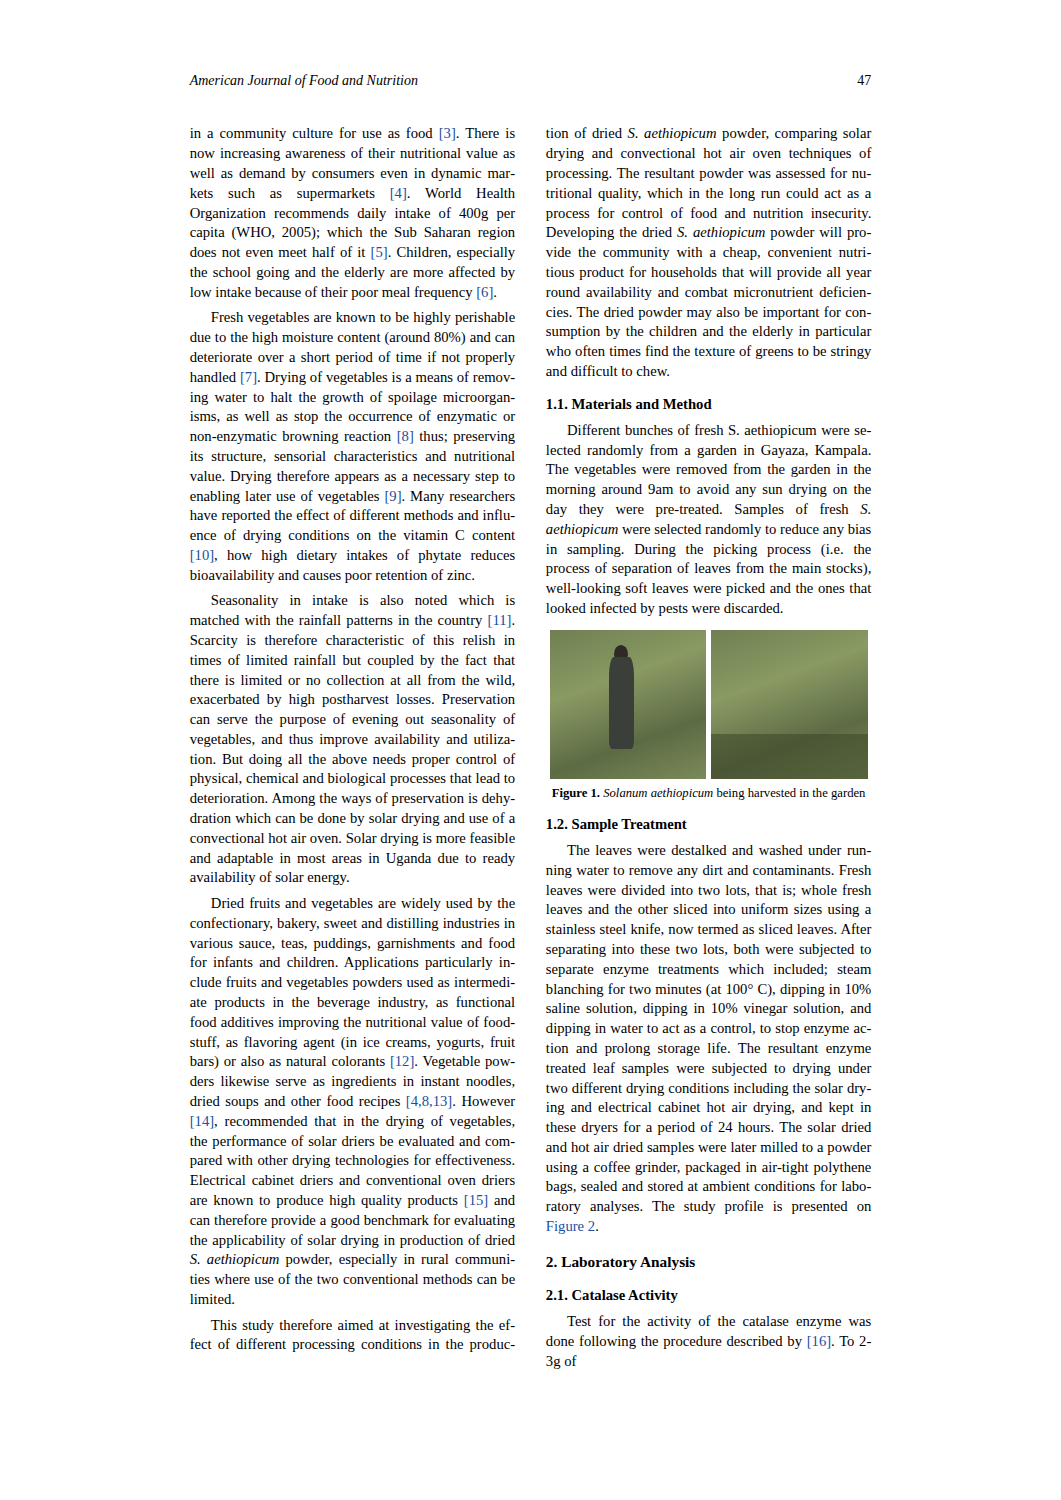American Journal of Food and Nutrition 47
in a community culture for use as food [3]. There is now increasing awareness of their nutritional value as well as demand by consumers even in dynamic markets such as supermarkets [4]. World Health Organization recommends daily intake of 400g per capita (WHO, 2005); which the Sub Saharan region does not even meet half of it [5]. Children, especially the school going and the elderly are more affected by low intake because of their poor meal frequency [6].
Fresh vegetables are known to be highly perishable due to the high moisture content (around 80%) and can deteriorate over a short period of time if not properly handled [7]. Drying of vegetables is a means of removing water to halt the growth of spoilage microorganisms, as well as stop the occurrence of enzymatic or non-enzymatic browning reaction [8] thus; preserving its structure, sensorial characteristics and nutritional value. Drying therefore appears as a necessary step to enabling later use of vegetables [9]. Many researchers have reported the effect of different methods and influence of drying conditions on the vitamin C content [10], how high dietary intakes of phytate reduces bioavailability and causes poor retention of zinc.
Seasonality in intake is also noted which is matched with the rainfall patterns in the country [11]. Scarcity is therefore characteristic of this relish in times of limited rainfall but coupled by the fact that there is limited or no collection at all from the wild, exacerbated by high postharvest losses. Preservation can serve the purpose of evening out seasonality of vegetables, and thus improve availability and utilization. But doing all the above needs proper control of physical, chemical and biological processes that lead to deterioration. Among the ways of preservation is dehydration which can be done by solar drying and use of a convectional hot air oven. Solar drying is more feasible and adaptable in most areas in Uganda due to ready availability of solar energy.
Dried fruits and vegetables are widely used by the confectionary, bakery, sweet and distilling industries in various sauce, teas, puddings, garnishments and food for infants and children. Applications particularly include fruits and vegetables powders used as intermediate products in the beverage industry, as functional food additives improving the nutritional value of foodstuff, as flavoring agent (in ice creams, yogurts, fruit bars) or also as natural colorants [12]. Vegetable powders likewise serve as ingredients in instant noodles, dried soups and other food recipes [4,8,13]. However [14], recommended that in the drying of vegetables, the performance of solar driers be evaluated and compared with other drying technologies for effectiveness. Electrical cabinet driers and conventional oven driers are known to produce high quality products [15] and can therefore provide a good benchmark for evaluating the applicability of solar drying in production of dried S. aethiopicum powder, especially in rural communities where use of the two conventional methods can be limited.
This study therefore aimed at investigating the effect of different processing conditions in the production of dried S. aethiopicum powder, comparing solar drying and convectional hot air oven techniques of processing. The resultant powder was assessed for nutritional quality, which in the long run could act as a process for control of food and nutrition insecurity. Developing the dried S. aethiopicum powder will provide the community with a cheap, convenient nutritious product for households that will provide all year round availability and combat micronutrient deficiencies. The dried powder may also be important for consumption by the children and the elderly in particular who often times find the texture of greens to be stringy and difficult to chew.
1.1. Materials and Method
Different bunches of fresh S. aethiopicum were selected randomly from a garden in Gayaza, Kampala. The vegetables were removed from the garden in the morning around 9am to avoid any sun drying on the day they were pre-treated. Samples of fresh S. aethiopicum were selected randomly to reduce any bias in sampling. During the picking process (i.e. the process of separation of leaves from the main stocks), well-looking soft leaves were picked and the ones that looked infected by pests were discarded.
Figure 1. Solanum aethiopicum being harvested in the garden
1.2. Sample Treatment
The leaves were destalked and washed under running water to remove any dirt and contaminants. Fresh leaves were divided into two lots, that is; whole fresh leaves and the other sliced into uniform sizes using a stainless steel knife, now termed as sliced leaves. After separating into these two lots, both were subjected to separate enzyme treatments which included; steam blanching for two minutes (at 100° C), dipping in 10% saline solution, dipping in 10% vinegar solution, and dipping in water to act as a control, to stop enzyme action and prolong storage life. The resultant enzyme treated leaf samples were subjected to drying under two different drying conditions including the solar drying and electrical cabinet hot air drying, and kept in these dryers for a period of 24 hours. The solar dried and hot air dried samples were later milled to a powder using a coffee grinder, packaged in air-tight polythene bags, sealed and stored at ambient conditions for laboratory analyses. The study profile is presented on Figure 2.
2. Laboratory Analysis
2.1. Catalase Activity
Test for the activity of the catalase enzyme was done following the procedure described by [16]. To 2-3g of